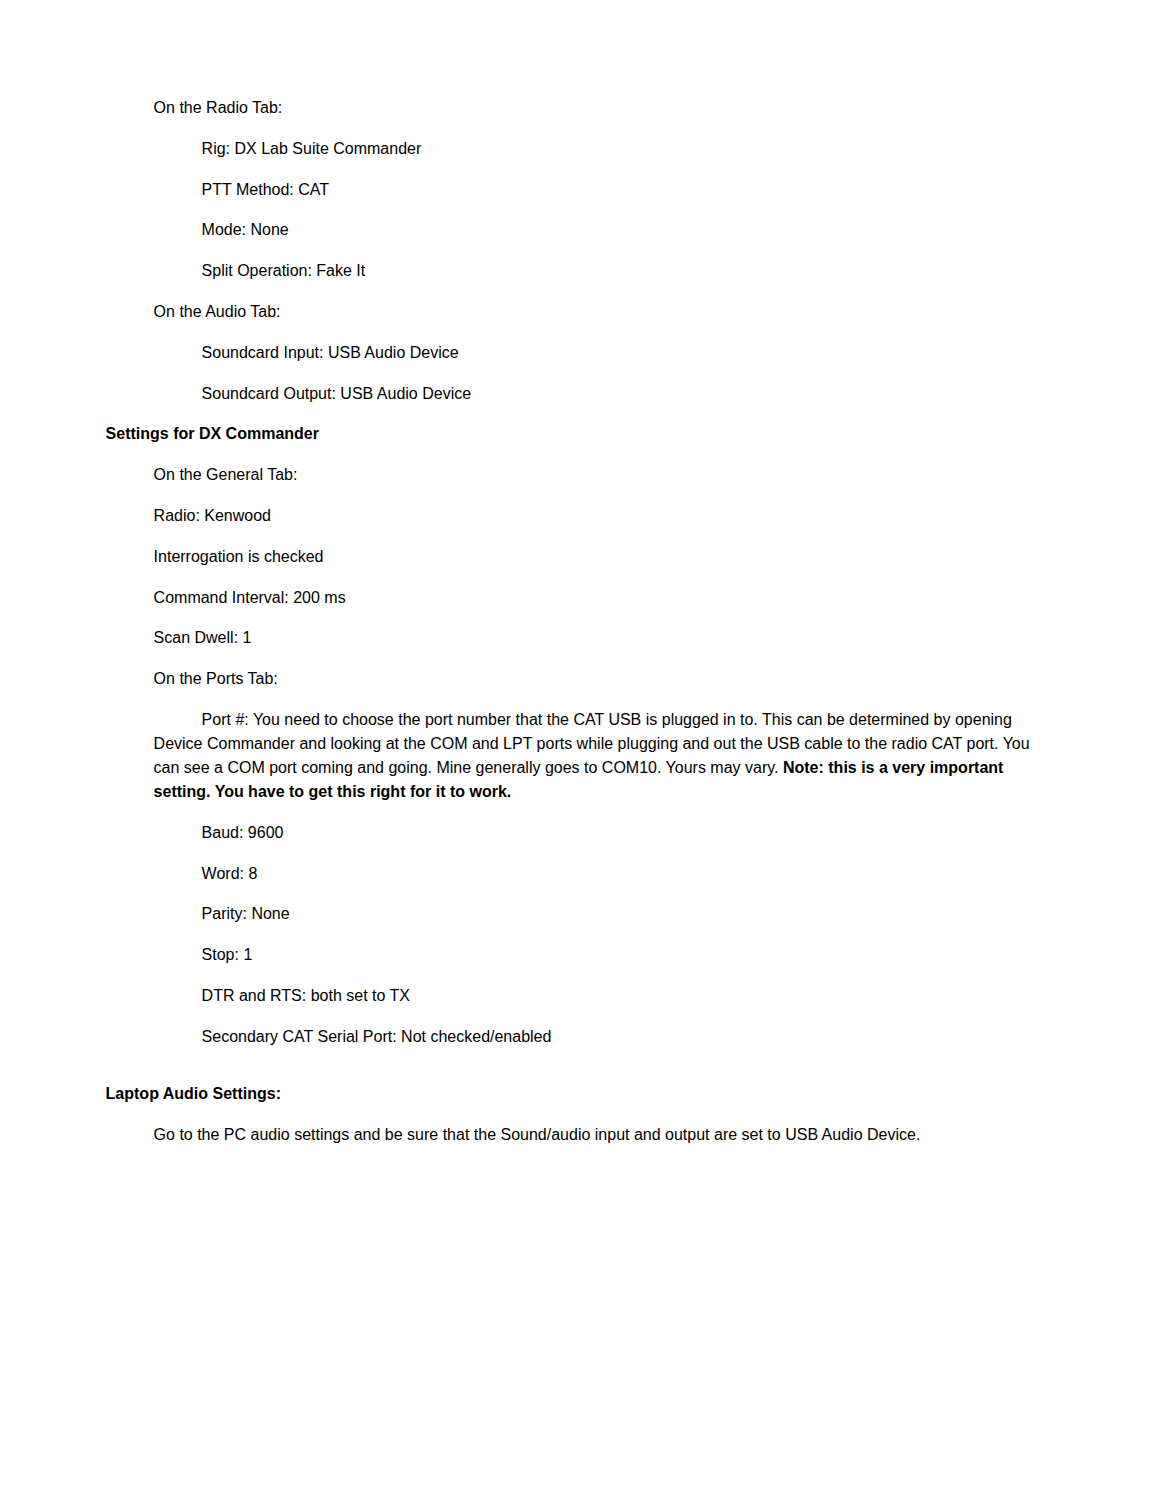On the Radio Tab:
Rig: DX Lab Suite Commander
PTT Method: CAT
Mode: None
Split Operation: Fake It
On the Audio Tab:
Soundcard Input: USB Audio Device
Soundcard Output: USB Audio Device
Settings for DX Commander
On the General Tab:
Radio: Kenwood
Interrogation is checked
Command Interval: 200 ms
Scan Dwell: 1
On the Ports Tab:
Port #: You need to choose the port number that the CAT USB is plugged in to. This can be determined by opening Device Commander and looking at the COM and LPT ports while plugging and out the USB cable to the radio CAT port. You can see a COM port coming and going. Mine generally goes to COM10. Yours may vary. Note: this is a very important setting. You have to get this right for it to work.
Baud: 9600
Word: 8
Parity: None
Stop: 1
DTR and RTS: both set to TX
Secondary CAT Serial Port: Not checked/enabled
Laptop Audio Settings:
Go to the PC audio settings and be sure that the Sound/audio input and output are set to USB Audio Device.